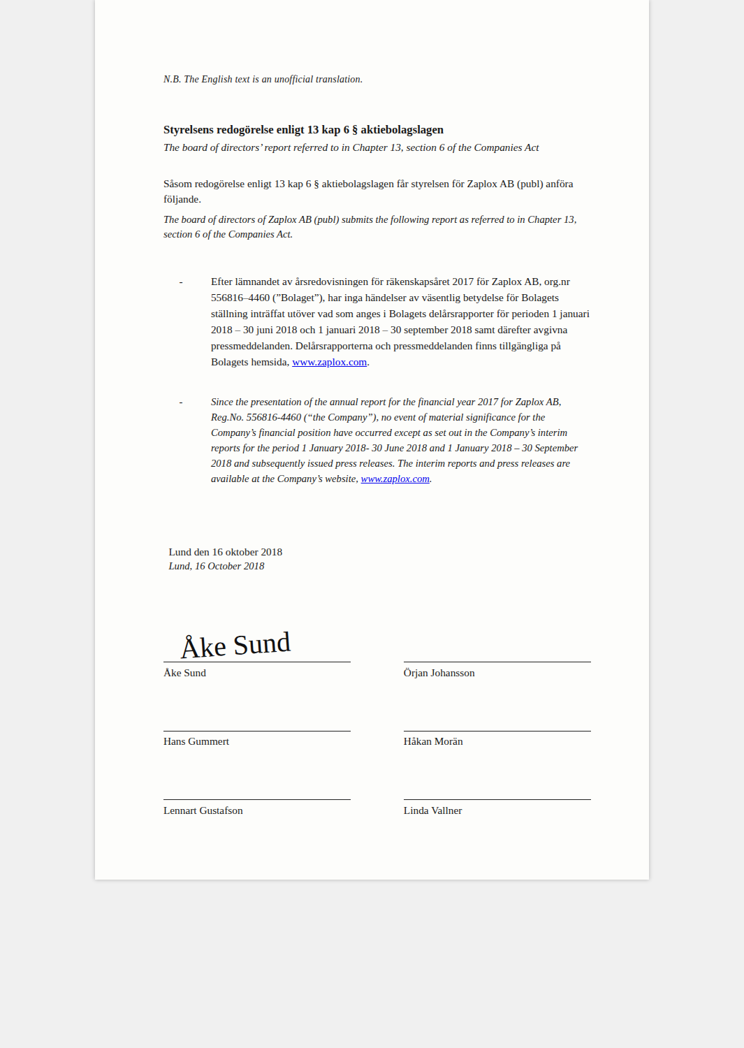N.B. The English text is an unofficial translation.
Styrelsens redogörelse enligt 13 kap 6 § aktiebolagslagen
The board of directors’ report referred to in Chapter 13, section 6 of the Companies Act
Såsom redogörelse enligt 13 kap 6 § aktiebolagslagen får styrelsen för Zaplox AB (publ) anföra följande.
The board of directors of Zaplox AB (publ) submits the following report as referred to in Chapter 13, section 6 of the Companies Act.
Efter lämnandet av årsredovisningen för räkenskapsåret 2017 för Zaplox AB, org.nr 556816–4460 (”Bolaget”), har inga händelser av väsentlig betydelse för Bolagets ställning inträffat utöver vad som anges i Bolagets delårsrapporter för perioden 1 januari 2018 – 30 juni 2018 och 1 januari 2018 – 30 september 2018 samt därefter avgivna pressmeddelanden. Delårsrapporterna och pressmeddelanden finns tillgängliga på Bolagets hemsida, www.zaplox.com.
Since the presentation of the annual report for the financial year 2017 for Zaplox AB, Reg.No. 556816-4460 (“the Company”), no event of material significance for the Company’s financial position have occurred except as set out in the Company’s interim reports for the period 1 January 2018- 30 June 2018 and 1 January 2018 – 30 September 2018 and subsequently issued press releases. The interim reports and press releases are available at the Company’s website, www.zaplox.com.
Lund den 16 oktober 2018
Lund, 16 October 2018
| Åke Sund Åke Sund | Örjan Johansson |
| Hans Gummert | Håkan Morän |
| Lennart Gustafson | Linda Vallner |